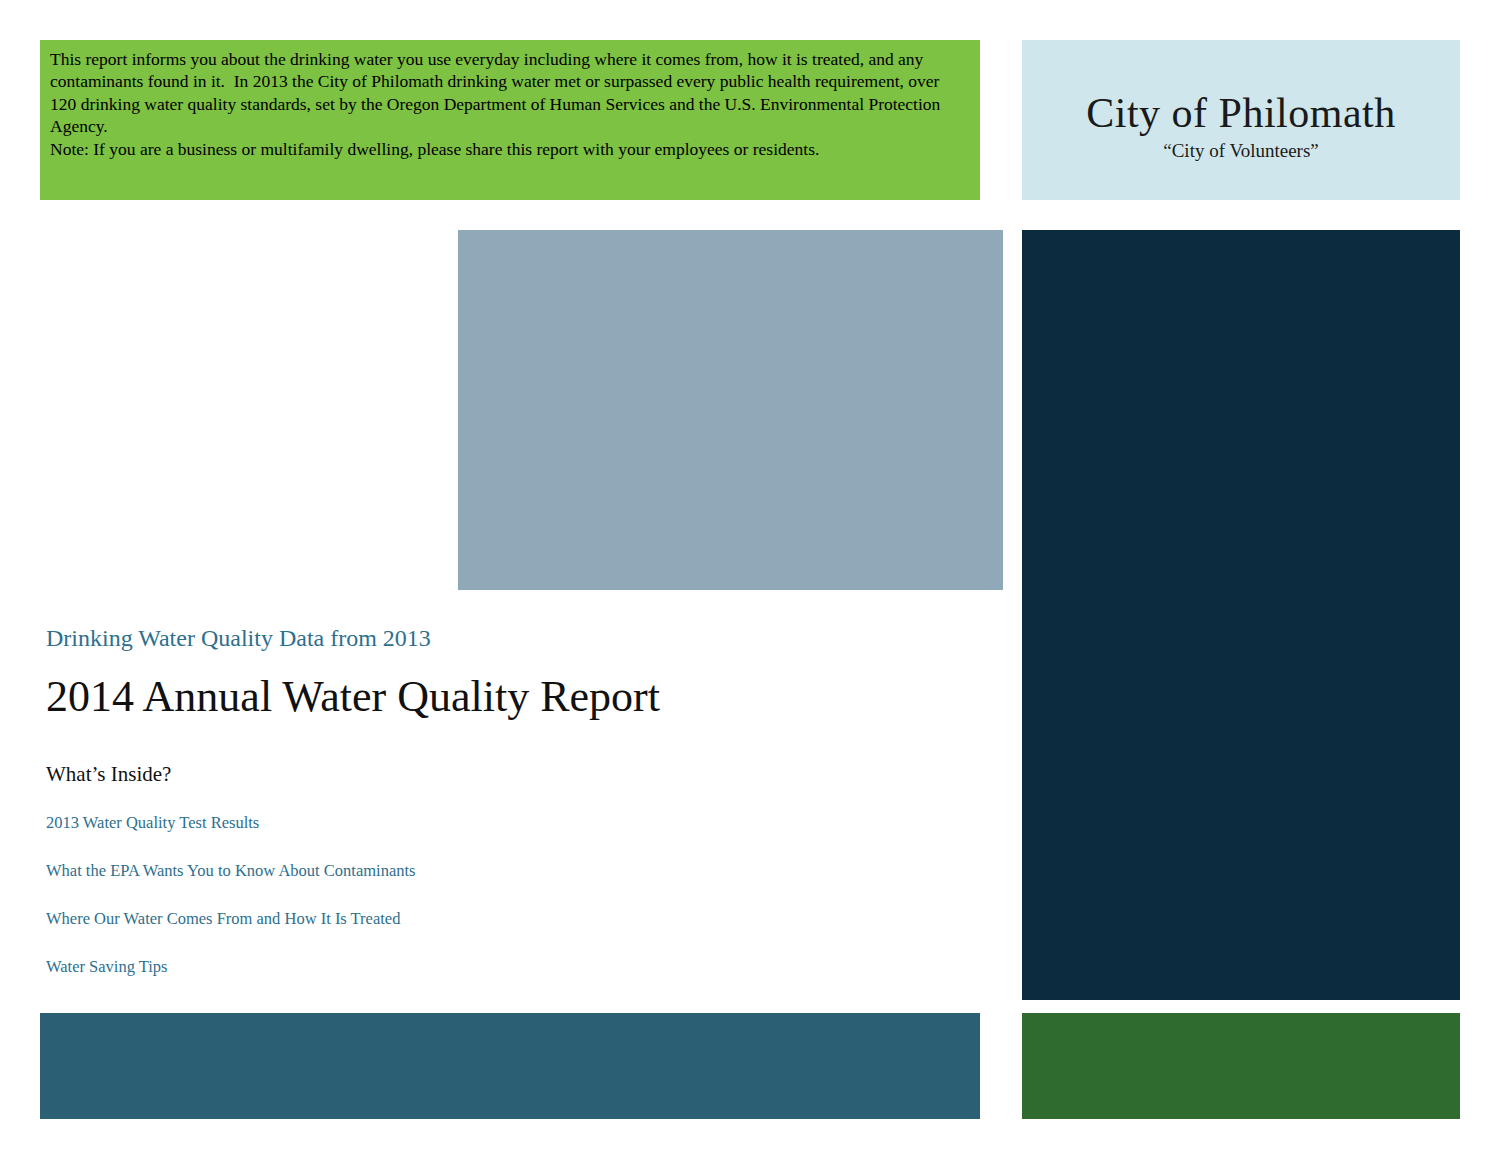This report informs you about the drinking water you use everyday including where it comes from, how it is treated, and any contaminants found in it. In 2013 the City of Philomath drinking water met or surpassed every public health requirement, over 120 drinking water quality standards, set by the Oregon Department of Human Services and the U.S. Environmental Protection Agency.
Note: If you are a business or multifamily dwelling, please share this report with your employees or residents.
City of Philomath
“City of Volunteers”
Drinking Water Quality Data from 2013
2014 Annual Water Quality Report
What’s Inside?
2013 Water Quality Test Results
What the EPA Wants You to Know About Contaminants
Where Our Water Comes From and How It Is Treated
Water Saving Tips